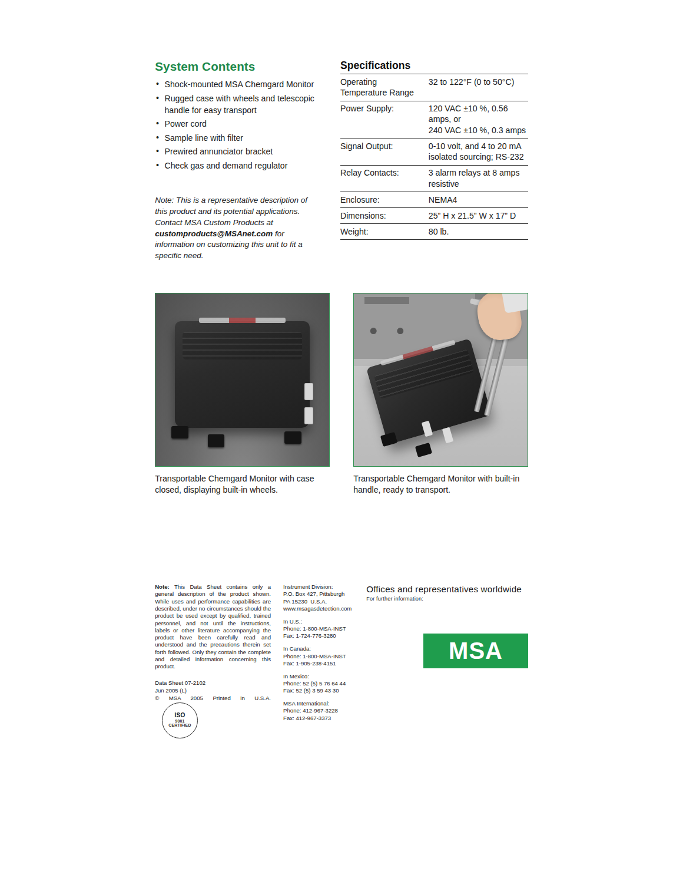System Contents
Shock-mounted MSA Chemgard Monitor
Rugged case with wheels and telescopic handle for easy transport
Power cord
Sample line with filter
Prewired annunciator bracket
Check gas and demand regulator
Note: This is a representative description of this product and its potential applications. Contact MSA Custom Products at customproducts@MSAnet.com for information on customizing this unit to fit a specific need.
Specifications
| Operating Temperature Range | 32 to 122°F (0 to 50°C) |
| Power Supply: | 120 VAC ±10 %, 0.56 amps, or 240 VAC ±10 %, 0.3 amps |
| Signal Output: | 0-10 volt, and 4 to 20 mA isolated sourcing; RS-232 |
| Relay Contacts: | 3 alarm relays at 8 amps resistive |
| Enclosure: | NEMA4 |
| Dimensions: | 25” H x 21.5” W x 17” D |
| Weight: | 80 lb. |
Transportable Chemgard Monitor with case closed, displaying built-in wheels.
Transportable Chemgard Monitor with built-in handle, ready to transport.
Note: This Data Sheet contains only a general description of the product shown. While uses and performance capabilities are described, under no circumstances should the product be used except by qualified, trained personnel, and not until the instructions, labels or other literature accompanying the product have been carefully read and understood and the precautions therein set forth followed. Only they contain the complete and detailed information concerning this product.
Data Sheet 07-2102
Jun 2005 (L)
© MSA 2005 Printed in U.S.A. ISO9001
CERTIFIED
Instrument Division:
P.O. Box 427, Pittsburgh
PA 15230 U.S.A.
www.msagasdetection.com
In U.S.:
Phone: 1-800-MSA-INST
Fax: 1-724-776-3280
In Canada:
Phone: 1-800-MSA-INST
Fax: 1-905-238-4151
In Mexico:
Phone: 52 (5) 5 76 64 44
Fax: 52 (5) 3 59 43 30
MSA International:
Phone: 412-967-3228
Fax: 412-967-3373
Offices and representatives worldwide For further information:
MSA